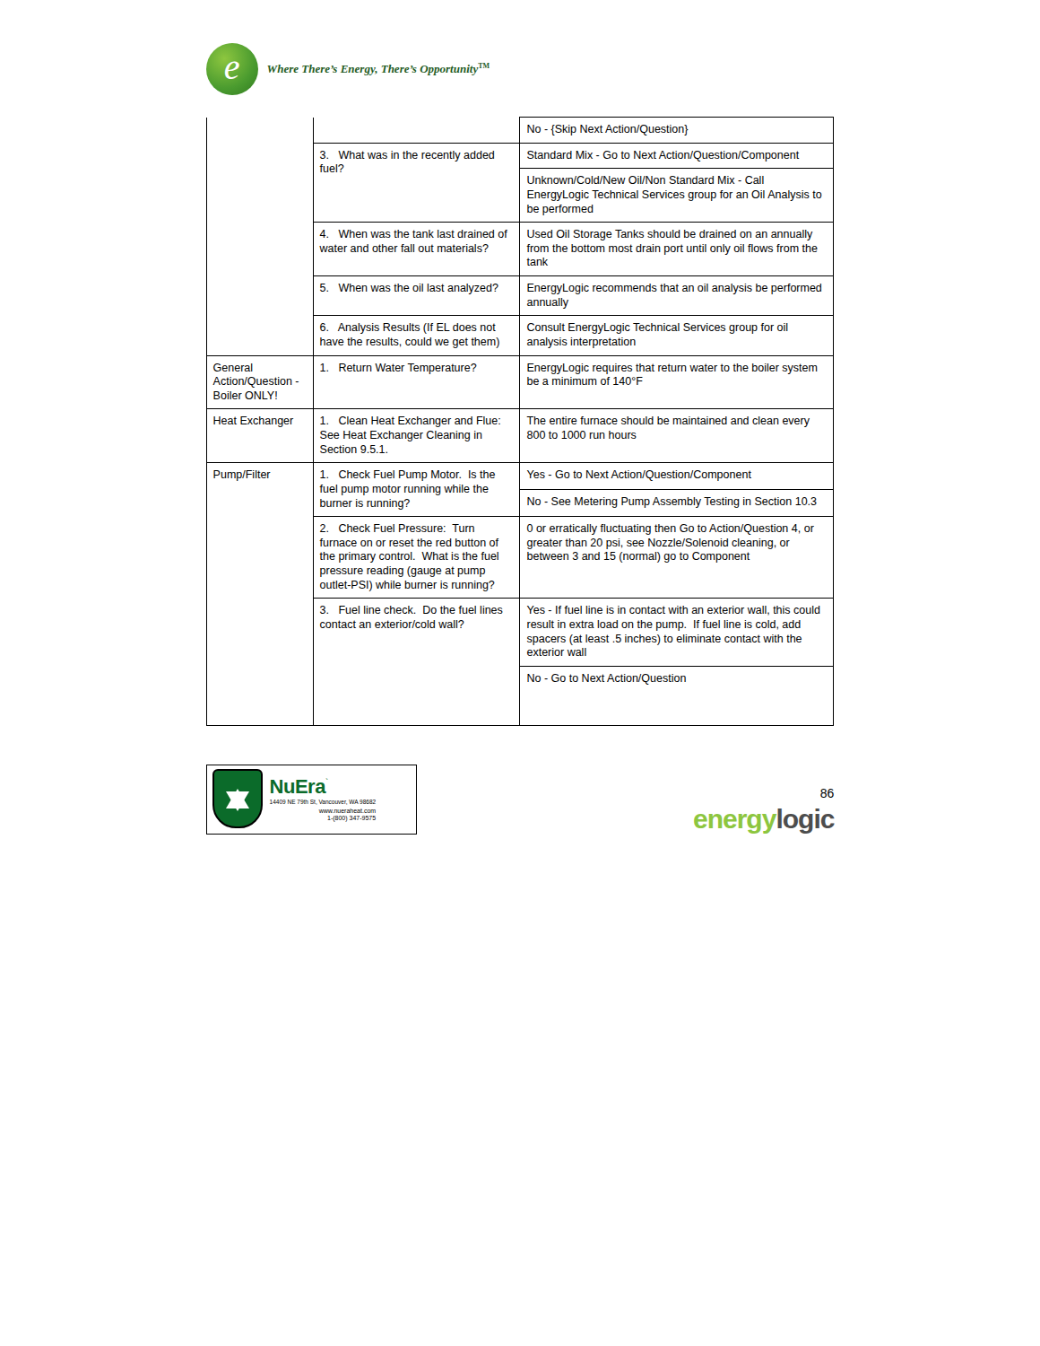Where There’s Energy, There’s OpportunityTM
| | | No - {Skip Next Action/Question} |
| | 3. What was in the recently added fuel? | Standard Mix - Go to Next Action/Question/Component |
| | Unknown/Cold/New Oil/Non Standard Mix - Call EnergyLogic Technical Services group for an Oil Analysis to be performed |
| | 4. When was the tank last drained of water and other fall out materials? | Used Oil Storage Tanks should be drained on an annually from the bottom most drain port until only oil flows from the tank |
| | 5. When was the oil last analyzed? | EnergyLogic recommends that an oil analysis be performed annually |
| | 6. Analysis Results (If EL does not have the results, could we get them) | Consult EnergyLogic Technical Services group for oil analysis interpretation |
| General Action/Question - Boiler ONLY! | 1. Return Water Temperature? | EnergyLogic requires that return water to the boiler system be a minimum of 140°F |
| Heat Exchanger | 1. Clean Heat Exchanger and Flue: See Heat Exchanger Cleaning in Section 9.5.1. | The entire furnace should be maintained and clean every 800 to 1000 run hours |
| Pump/Filter | 1. Check Fuel Pump Motor. Is the fuel pump motor running while the burner is running? | Yes - Go to Next Action/Question/Component |
| No - See Metering Pump Assembly Testing in Section 10.3 |
| 2. Check Fuel Pressure: Turn furnace on or reset the red button of the primary control. What is the fuel pressure reading (gauge at pump outlet-PSI) while burner is running? | 0 or erratically fluctuating then Go to Action/Question 4, or greater than 20 psi, see Nozzle/Solenoid cleaning, or between 3 and 15 (normal) go to Component |
| 3. Fuel line check. Do the fuel lines contact an exterior/cold wall? | Yes - If fuel line is in contact with an exterior wall, this could result in extra load on the pump. If fuel line is cold, add spacers (at least .5 inches) to eliminate contact with the exterior wall |
| No - Go to Next Action/Question |
NuEra`
14409 NE 79th St, Vancouver, WA 98682
www.nueraheat.com
1-(800) 347-9575
86
energy logic